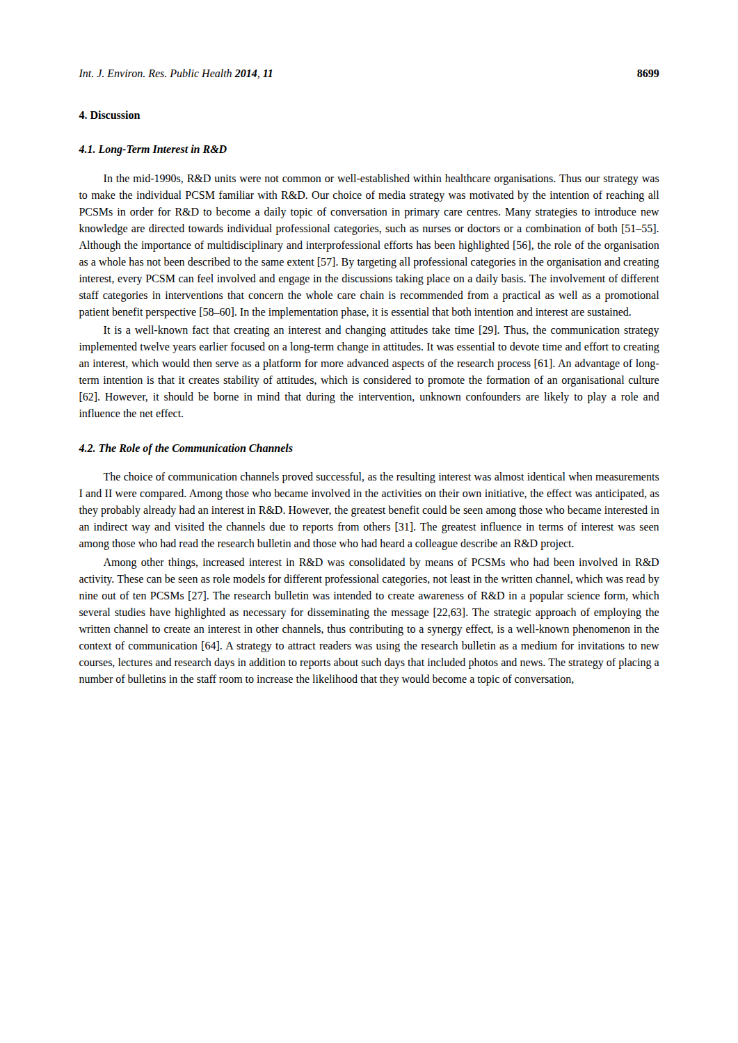Int. J. Environ. Res. Public Health 2014, 11 8699
4. Discussion
4.1. Long-Term Interest in R&D
In the mid-1990s, R&D units were not common or well-established within healthcare organisations. Thus our strategy was to make the individual PCSM familiar with R&D. Our choice of media strategy was motivated by the intention of reaching all PCSMs in order for R&D to become a daily topic of conversation in primary care centres. Many strategies to introduce new knowledge are directed towards individual professional categories, such as nurses or doctors or a combination of both [51–55]. Although the importance of multidisciplinary and interprofessional efforts has been highlighted [56], the role of the organisation as a whole has not been described to the same extent [57]. By targeting all professional categories in the organisation and creating interest, every PCSM can feel involved and engage in the discussions taking place on a daily basis. The involvement of different staff categories in interventions that concern the whole care chain is recommended from a practical as well as a promotional patient benefit perspective [58–60]. In the implementation phase, it is essential that both intention and interest are sustained.
It is a well-known fact that creating an interest and changing attitudes take time [29]. Thus, the communication strategy implemented twelve years earlier focused on a long-term change in attitudes. It was essential to devote time and effort to creating an interest, which would then serve as a platform for more advanced aspects of the research process [61]. An advantage of long-term intention is that it creates stability of attitudes, which is considered to promote the formation of an organisational culture [62]. However, it should be borne in mind that during the intervention, unknown confounders are likely to play a role and influence the net effect.
4.2. The Role of the Communication Channels
The choice of communication channels proved successful, as the resulting interest was almost identical when measurements I and II were compared. Among those who became involved in the activities on their own initiative, the effect was anticipated, as they probably already had an interest in R&D. However, the greatest benefit could be seen among those who became interested in an indirect way and visited the channels due to reports from others [31]. The greatest influence in terms of interest was seen among those who had read the research bulletin and those who had heard a colleague describe an R&D project.
Among other things, increased interest in R&D was consolidated by means of PCSMs who had been involved in R&D activity. These can be seen as role models for different professional categories, not least in the written channel, which was read by nine out of ten PCSMs [27]. The research bulletin was intended to create awareness of R&D in a popular science form, which several studies have highlighted as necessary for disseminating the message [22,63]. The strategic approach of employing the written channel to create an interest in other channels, thus contributing to a synergy effect, is a well-known phenomenon in the context of communication [64]. A strategy to attract readers was using the research bulletin as a medium for invitations to new courses, lectures and research days in addition to reports about such days that included photos and news. The strategy of placing a number of bulletins in the staff room to increase the likelihood that they would become a topic of conversation,